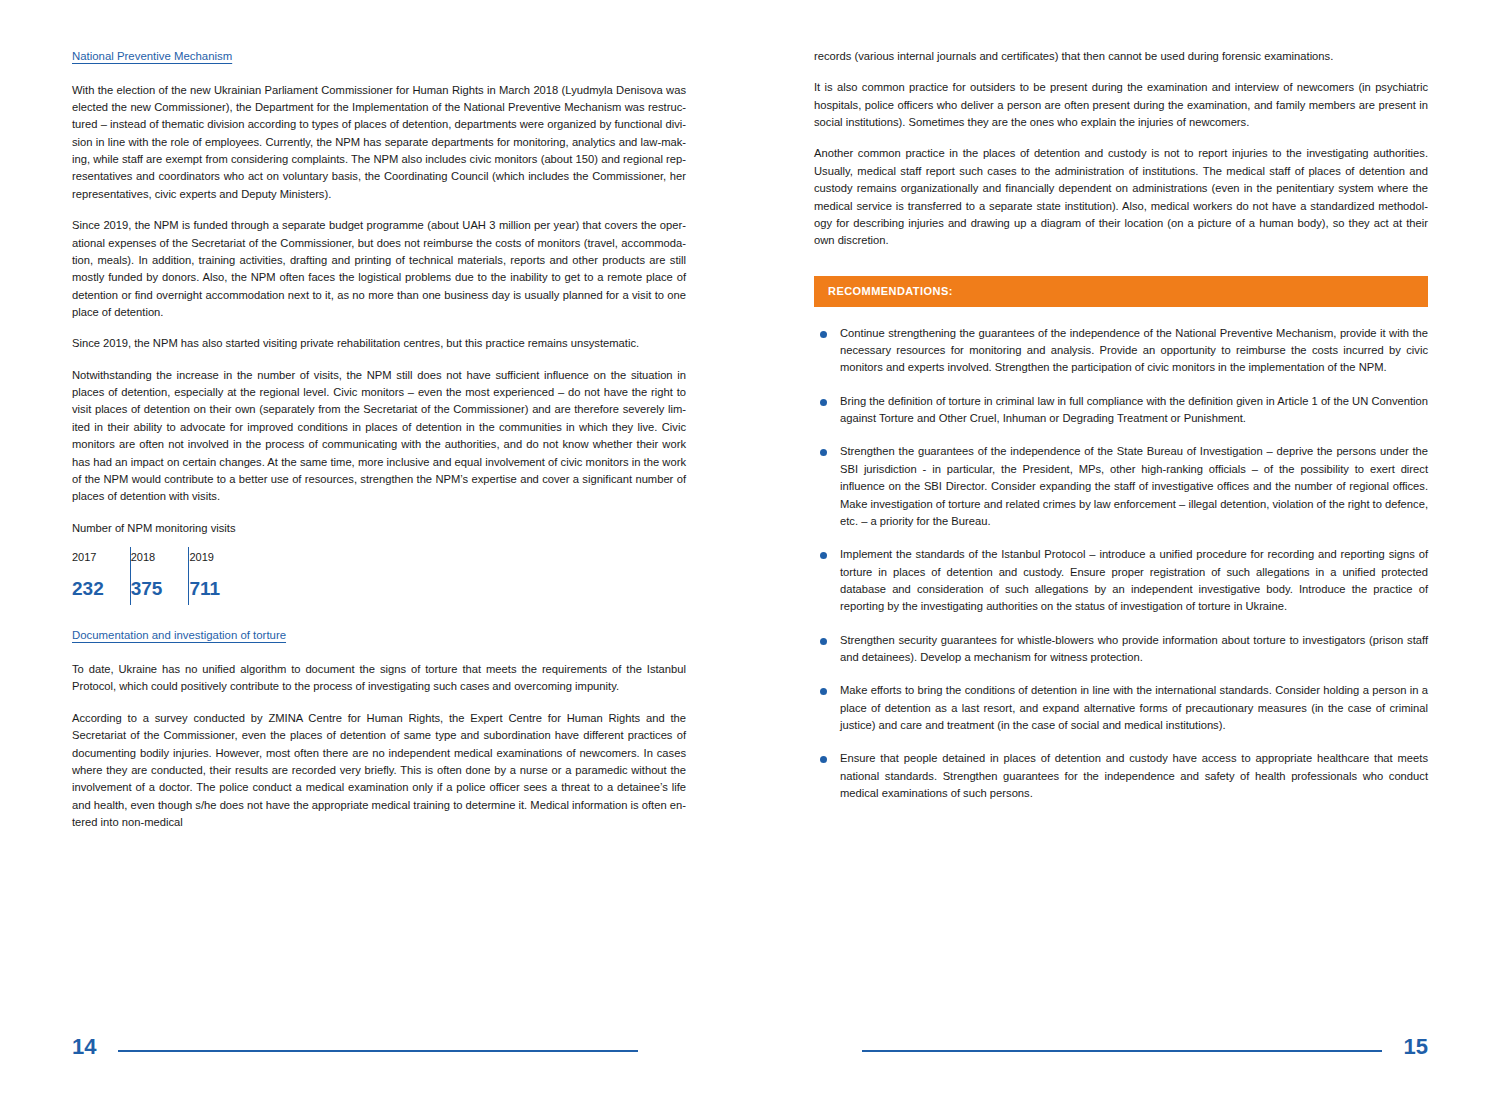National Preventive Mechanism
With the election of the new Ukrainian Parliament Commissioner for Human Rights in March 2018 (Lyudmyla Denisova was elected the new Commissioner), the Department for the Implementation of the National Preventive Mechanism was restructured – instead of thematic division according to types of places of detention, departments were organized by functional division in line with the role of employees. Currently, the NPM has separate departments for monitoring, analytics and law-making, while staff are exempt from considering complaints. The NPM also includes civic monitors (about 150) and regional representatives and coordinators who act on voluntary basis, the Coordinating Council (which includes the Commissioner, her representatives, civic experts and Deputy Ministers).
Since 2019, the NPM is funded through a separate budget programme (about UAH 3 million per year) that covers the operational expenses of the Secretariat of the Commissioner, but does not reimburse the costs of monitors (travel, accommodation, meals). In addition, training activities, drafting and printing of technical materials, reports and other products are still mostly funded by donors. Also, the NPM often faces the logistical problems due to the inability to get to a remote place of detention or find overnight accommodation next to it, as no more than one business day is usually planned for a visit to one place of detention.
Since 2019, the NPM has also started visiting private rehabilitation centres, but this practice remains unsystematic.
Notwithstanding the increase in the number of visits, the NPM still does not have sufficient influence on the situation in places of detention, especially at the regional level. Civic monitors – even the most experienced – do not have the right to visit places of detention on their own (separately from the Secretariat of the Commissioner) and are therefore severely limited in their ability to advocate for improved conditions in places of detention in the communities in which they live. Civic monitors are often not involved in the process of communicating with the authorities, and do not know whether their work has had an impact on certain changes. At the same time, more inclusive and equal involvement of civic monitors in the work of the NPM would contribute to a better use of resources, strengthen the NPM’s expertise and cover a significant number of places of detention with visits.
Number of NPM monitoring visits
| 2017 | 2018 | 2019 |
| 232 | 375 | 711 |
Documentation and investigation of torture
To date, Ukraine has no unified algorithm to document the signs of torture that meets the requirements of the Istanbul Protocol, which could positively contribute to the process of investigating such cases and overcoming impunity.
According to a survey conducted by ZMINA Centre for Human Rights, the Expert Centre for Human Rights and the Secretariat of the Commissioner, even the places of detention of same type and subordination have different practices of documenting bodily injuries. However, most often there are no independent medical examinations of newcomers. In cases where they are conducted, their results are recorded very briefly. This is often done by a nurse or a paramedic without the involvement of a doctor. The police conduct a medical examination only if a police officer sees a threat to a detainee’s life and health, even though s/he does not have the appropriate medical training to determine it. Medical information is often entered into non-medical
14
records (various internal journals and certificates) that then cannot be used during forensic examinations.
It is also common practice for outsiders to be present during the examination and interview of newcomers (in psychiatric hospitals, police officers who deliver a person are often present during the examination, and family members are present in social institutions). Sometimes they are the ones who explain the injuries of newcomers.
Another common practice in the places of detention and custody is not to report injuries to the investigating authorities. Usually, medical staff report such cases to the administration of institutions. The medical staff of places of detention and custody remains organizationally and financially dependent on administrations (even in the penitentiary system where the medical service is transferred to a separate state institution). Also, medical workers do not have a standardized methodology for describing injuries and drawing up a diagram of their location (on a picture of a human body), so they act at their own discretion.
RECOMMENDATIONS:
Continue strengthening the guarantees of the independence of the National Preventive Mechanism, provide it with the necessary resources for monitoring and analysis. Provide an opportunity to reimburse the costs incurred by civic monitors and experts involved. Strengthen the participation of civic monitors in the implementation of the NPM.
Bring the definition of torture in criminal law in full compliance with the definition given in Article 1 of the UN Convention against Torture and Other Cruel, Inhuman or Degrading Treatment or Punishment.
Strengthen the guarantees of the independence of the State Bureau of Investigation – deprive the persons under the SBI jurisdiction - in particular, the President, MPs, other high-ranking officials – of the possibility to exert direct influence on the SBI Director. Consider expanding the staff of investigative offices and the number of regional offices. Make investigation of torture and related crimes by law enforcement – illegal detention, violation of the right to defence, etc. – a priority for the Bureau.
Implement the standards of the Istanbul Protocol – introduce a unified procedure for recording and reporting signs of torture in places of detention and custody. Ensure proper registration of such allegations in a unified protected database and consideration of such allegations by an independent investigative body. Introduce the practice of reporting by the investigating authorities on the status of investigation of torture in Ukraine.
Strengthen security guarantees for whistle-blowers who provide information about torture to investigators (prison staff and detainees). Develop a mechanism for witness protection.
Make efforts to bring the conditions of detention in line with the international standards. Consider holding a person in a place of detention as a last resort, and expand alternative forms of precautionary measures (in the case of criminal justice) and care and treatment (in the case of social and medical institutions).
Ensure that people detained in places of detention and custody have access to appropriate healthcare that meets national standards. Strengthen guarantees for the independence and safety of health professionals who conduct medical examinations of such persons.
15